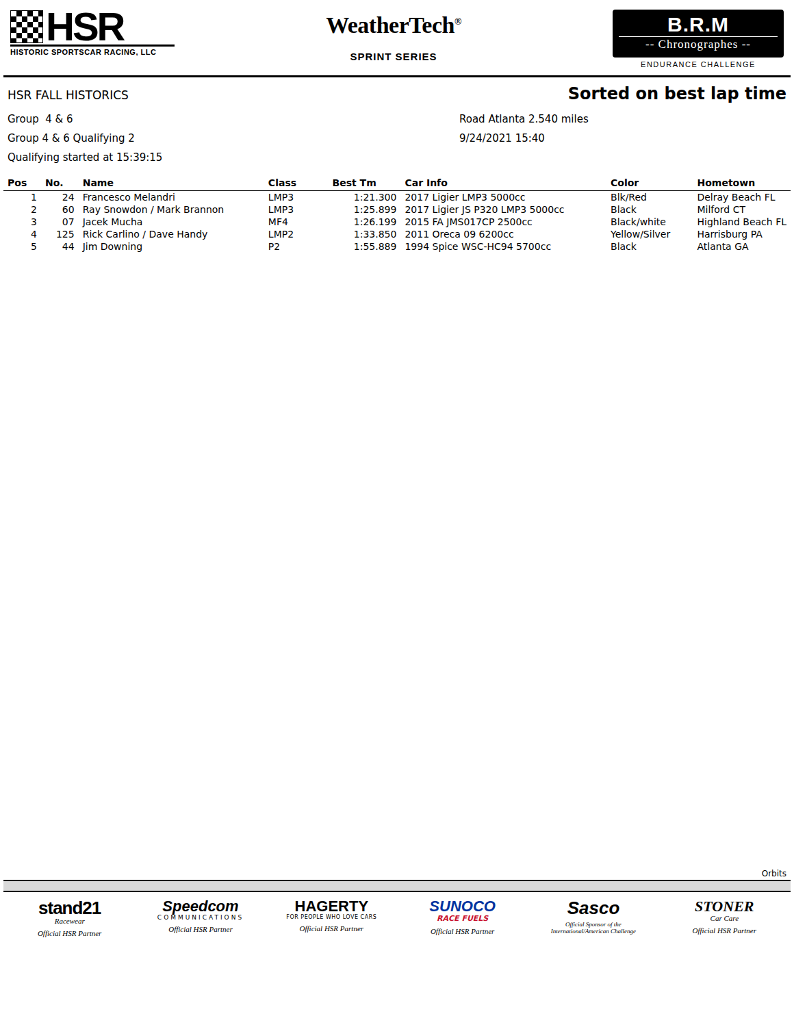HSR
HISTORIC SPORTSCAR RACING, LLC
WeatherTech®
SPRINT SERIES
B.R.M
-- Chronographes --
ENDURANCE CHALLENGE
HSR FALL HISTORICS
Sorted on best lap time
Group 4 & 6
Road Atlanta 2.540 miles
Group 4 & 6 Qualifying 2
9/24/2021 15:40
Qualifying started at 15:39:15
| Pos | No. | Name | Class | Best Tm | Car Info | Color | Hometown |
| --- | --- | --- | --- | --- | --- | --- | --- |
| 1 | 24 | Francesco Melandri | LMP3 | 1:21.300 | 2017 Ligier LMP3 5000cc | Blk/Red | Delray Beach FL |
| 2 | 60 | Ray Snowdon / Mark Brannon | LMP3 | 1:25.899 | 2017 Ligier JS P320 LMP3 5000cc | Black | Milford CT |
| 3 | 07 | Jacek Mucha | MF4 | 1:26.199 | 2015 FA JMS017CP 2500cc | Black/white | Highland Beach FL |
| 4 | 125 | Rick Carlino / Dave Handy | LMP2 | 1:33.850 | 2011 Oreca 09 6200cc | Yellow/Silver | Harrisburg PA |
| 5 | 44 | Jim Downing | P2 | 1:55.889 | 1994 Spice WSC-HC94 5700cc | Black | Atlanta GA |
Orbits
stand21
Racewear
Official HSR Partner
Speedcom
COMMUNICATIONS
Official HSR Partner
HAGERTY
FOR PEOPLE WHO LOVE CARS
Official HSR Partner
SUNOCO
RACE FUELS
Official HSR Partner
Sasco
Official Sponsor of the
International/American Challenge
STONER
Car Care
Official HSR Partner